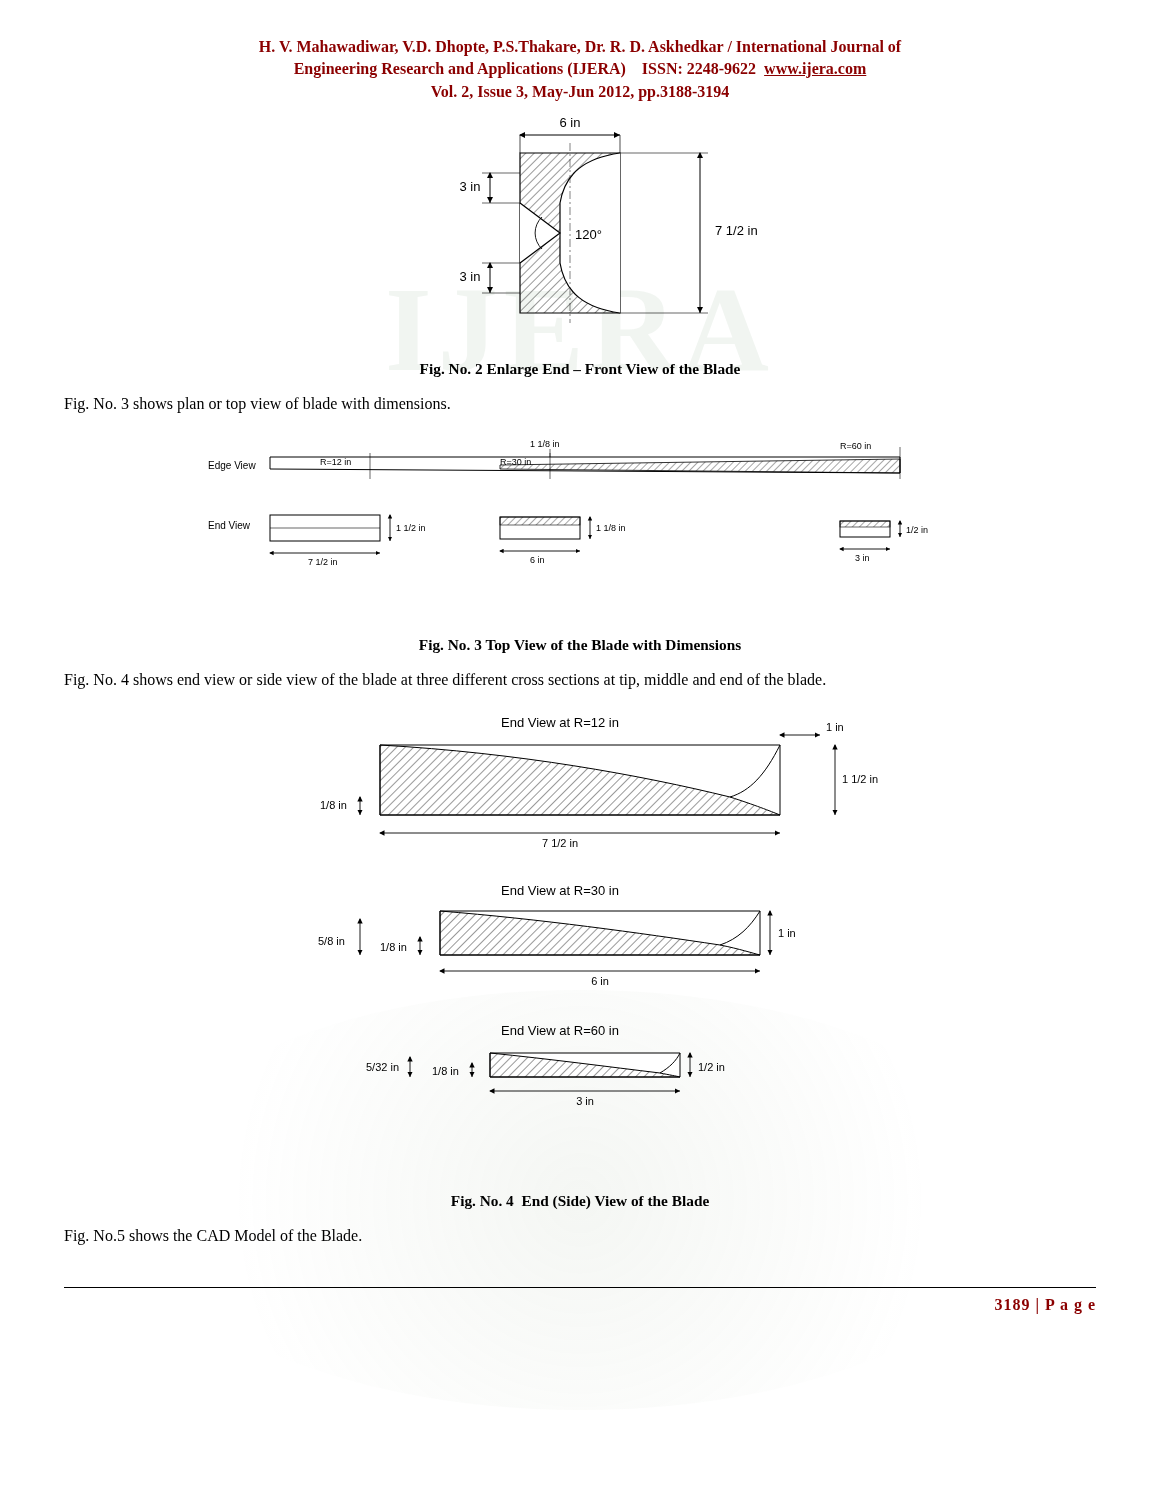H. V. Mahawadiwar, V.D. Dhopte, P.S.Thakare, Dr. R. D. Askhedkar / International Journal of
Engineering Research and Applications (IJERA) ISSN: 2248-9622 www.ijera.com
Vol. 2, Issue 3, May-Jun 2012, pp.3188-3194
6 in 120° 3 in 3 in 7 1/2 in
Fig. No. 2 Enlarge End – Front View of the Blade
Fig. No. 3 shows plan or top view of blade with dimensions.
Edge View R=12 in R=30 in R=60 in 1 1/8 in End View 1 1/2 in 7 1/2 in 1 1/8 in 6 in 1/2 in 3 in
Fig. No. 3 Top View of the Blade with Dimensions
Fig. No. 4 shows end view or side view of the blade at three different cross sections at tip, middle and end of the blade.
End View at R=12 in 1 in 1 1/2 in 1/8 in 7 1/2 in End View at R=30 in 1 in 1/8 in 5/8 in 6 in End View at R=60 in 1/2 in 1/8 in 5/32 in 3 in
Fig. No. 4 End (Side) View of the Blade
Fig. No.5 shows the CAD Model of the Blade.
3189 | P a g e